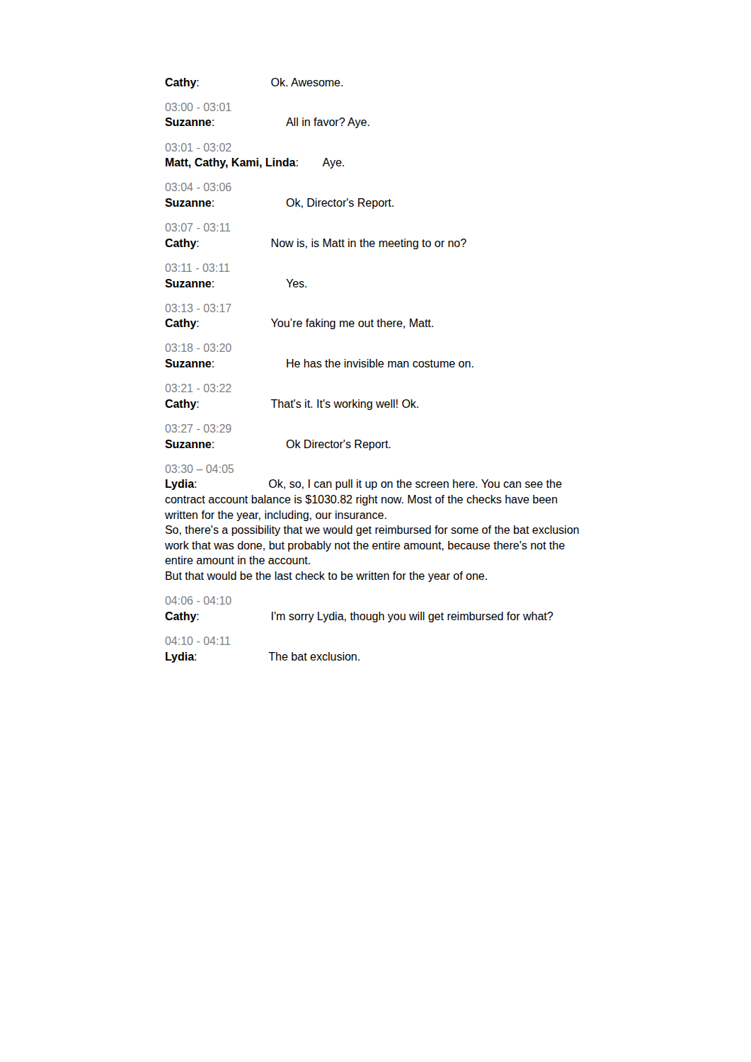Cathy: Ok. Awesome.
03:00 - 03:01
Suzanne: All in favor? Aye.
03:01 - 03:02
Matt, Cathy, Kami, Linda: Aye.
03:04 - 03:06
Suzanne: Ok, Director's Report.
03:07 - 03:11
Cathy: Now is, is Matt in the meeting to or no?
03:11 - 03:11
Suzanne: Yes.
03:13 - 03:17
Cathy: You’re faking me out there, Matt.
03:18 - 03:20
Suzanne: He has the invisible man costume on.
03:21 - 03:22
Cathy: That's it. It's working well! Ok.
03:27 - 03:29
Suzanne: Ok Director's Report.
03:30 – 04:05
Lydia: Ok, so, I can pull it up on the screen here. You can see the contract account balance is $1030.82 right now. Most of the checks have been written for the year, including, our insurance.
So, there's a possibility that we would get reimbursed for some of the bat exclusion work that was done, but probably not the entire amount, because there's not the entire amount in the account.
But that would be the last check to be written for the year of one.
04:06 - 04:10
Cathy: I'm sorry Lydia, though you will get reimbursed for what?
04:10 - 04:11
Lydia: The bat exclusion.